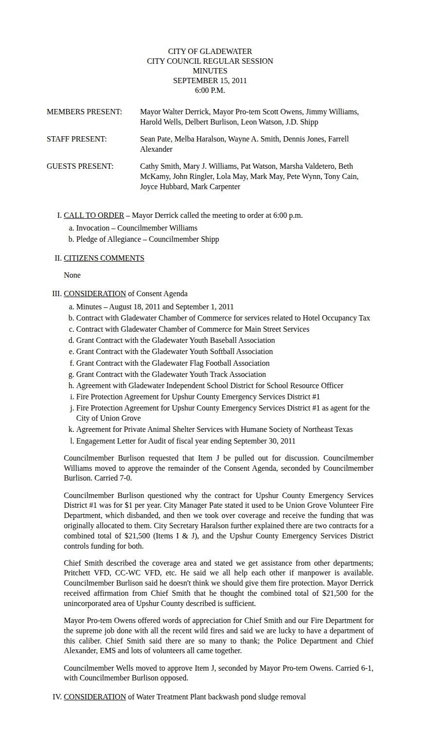CITY OF GLADEWATER
CITY COUNCIL REGULAR SESSION
MINUTES
SEPTEMBER 15, 2011
6:00 P.M.
| MEMBERS PRESENT: | Mayor Walter Derrick, Mayor Pro-tem Scott Owens, Jimmy Williams, Harold Wells, Delbert Burlison, Leon Watson, J.D. Shipp |
| STAFF PRESENT: | Sean Pate, Melba Haralson, Wayne A. Smith, Dennis Jones, Farrell Alexander |
| GUESTS PRESENT: | Cathy Smith, Mary J. Williams, Pat Watson, Marsha Valdetero, Beth McKamy, John Ringler, Lola May, Mark May, Pete Wynn, Tony Cain, Joyce Hubbard, Mark Carpenter |
CALL TO ORDER – Mayor Derrick called the meeting to order at 6:00 p.m.
Invocation – Councilmember Williams
Pledge of Allegiance – Councilmember Shipp
CITIZENS COMMENTS
None
CONSIDERATION of Consent Agenda
Minutes – August 18, 2011 and September 1, 2011
Contract with Gladewater Chamber of Commerce for services related to Hotel Occupancy Tax
Contract with Gladewater Chamber of Commerce for Main Street Services
Grant Contract with the Gladewater Youth Baseball Association
Grant Contract with the Gladewater Youth Softball Association
Grant Contract with the Gladewater Flag Football Association
Grant Contract with the Gladewater Youth Track Association
Agreement with Gladewater Independent School District for School Resource Officer
Fire Protection Agreement for Upshur County Emergency Services District #1
Fire Protection Agreement for Upshur County Emergency Services District #1 as agent for the City of Union Grove
Agreement for Private Animal Shelter Services with Humane Society of Northeast Texas
Engagement Letter for Audit of fiscal year ending September 30, 2011
Councilmember Burlison requested that Item J be pulled out for discussion. Councilmember Williams moved to approve the remainder of the Consent Agenda, seconded by Councilmember Burlison. Carried 7-0.
Councilmember Burlison questioned why the contract for Upshur County Emergency Services District #1 was for $1 per year. City Manager Pate stated it used to be Union Grove Volunteer Fire Department, which disbanded, and then we took over coverage and receive the funding that was originally allocated to them. City Secretary Haralson further explained there are two contracts for a combined total of $21,500 (Items I & J), and the Upshur County Emergency Services District controls funding for both.
Chief Smith described the coverage area and stated we get assistance from other departments; Pritchett VFD, CC-WC VFD, etc. He said we all help each other if manpower is available. Councilmember Burlison said he doesn't think we should give them fire protection. Mayor Derrick received affirmation from Chief Smith that he thought the combined total of $21,500 for the unincorporated area of Upshur County described is sufficient.
Mayor Pro-tem Owens offered words of appreciation for Chief Smith and our Fire Department for the supreme job done with all the recent wild fires and said we are lucky to have a department of this caliber. Chief Smith said there are so many to thank; the Police Department and Chief Alexander, EMS and lots of volunteers all came together.
Councilmember Wells moved to approve Item J, seconded by Mayor Pro-tem Owens. Carried 6-1, with Councilmember Burlison opposed.
CONSIDERATION of Water Treatment Plant backwash pond sludge removal